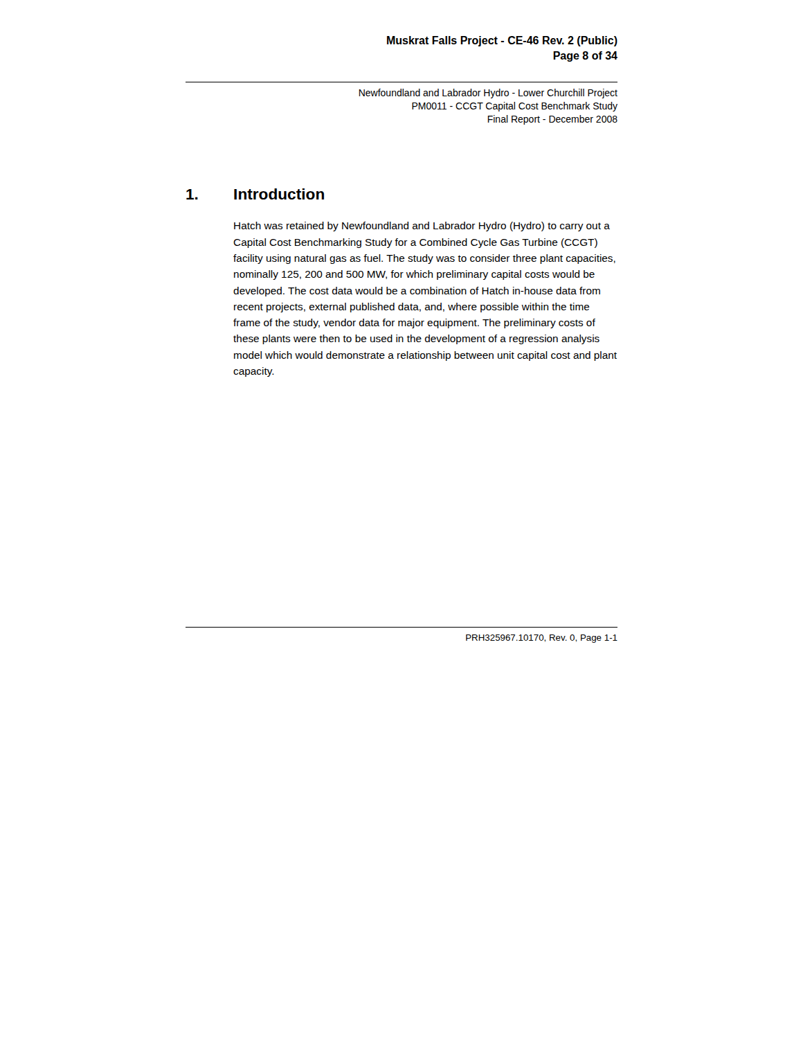Muskrat Falls Project - CE-46 Rev. 2 (Public)
Page 8 of 34
Newfoundland and Labrador Hydro - Lower Churchill Project
PM0011 - CCGT Capital Cost Benchmark Study
Final Report - December 2008
1.
Introduction
Hatch was retained by Newfoundland and Labrador Hydro (Hydro) to carry out a Capital Cost Benchmarking Study for a Combined Cycle Gas Turbine (CCGT) facility using natural gas as fuel. The study was to consider three plant capacities, nominally 125, 200 and 500 MW, for which preliminary capital costs would be developed. The cost data would be a combination of Hatch in-house data from recent projects, external published data, and, where possible within the time frame of the study, vendor data for major equipment. The preliminary costs of these plants were then to be used in the development of a regression analysis model which would demonstrate a relationship between unit capital cost and plant capacity.
PRH325967.10170, Rev. 0, Page 1-1